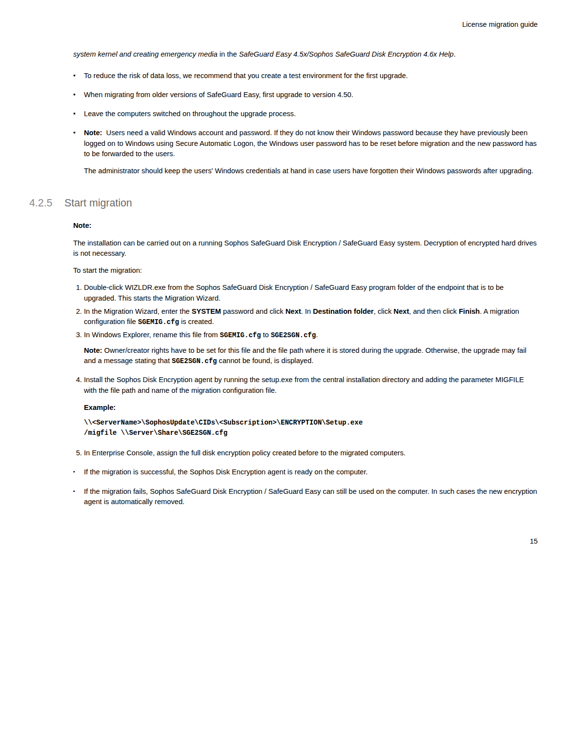License migration guide
system kernel and creating emergency media in the SafeGuard Easy 4.5x/Sophos SafeGuard Disk Encryption 4.6x Help.
To reduce the risk of data loss, we recommend that you create a test environment for the first upgrade.
When migrating from older versions of SafeGuard Easy, first upgrade to version 4.50.
Leave the computers switched on throughout the upgrade process.
Note: Users need a valid Windows account and password. If they do not know their Windows password because they have previously been logged on to Windows using Secure Automatic Logon, the Windows user password has to be reset before migration and the new password has to be forwarded to the users.
The administrator should keep the users' Windows credentials at hand in case users have forgotten their Windows passwords after upgrading.
4.2.5 Start migration
Note:
The installation can be carried out on a running Sophos SafeGuard Disk Encryption / SafeGuard Easy system. Decryption of encrypted hard drives is not necessary.
To start the migration:
Double-click WIZLDR.exe from the Sophos SafeGuard Disk Encryption / SafeGuard Easy program folder of the endpoint that is to be upgraded. This starts the Migration Wizard.
In the Migration Wizard, enter the SYSTEM password and click Next. In Destination folder, click Next, and then click Finish. A migration configuration file SGEMIG.cfg is created.
In Windows Explorer, rename this file from SGEMIG.cfg to SGE2SGN.cfg.
Note: Owner/creator rights have to be set for this file and the file path where it is stored during the upgrade. Otherwise, the upgrade may fail and a message stating that SGE2SGN.cfg cannot be found, is displayed.
Install the Sophos Disk Encryption agent by running the setup.exe from the central installation directory and adding the parameter MIGFILE with the file path and name of the migration configuration file.
Example:
\\<ServerName>\SophosUpdate\CIDs\<Subscription>\ENCRYPTION\Setup.exe
/migfile \\Server\Share\SGE2SGN.cfg
In Enterprise Console, assign the full disk encryption policy created before to the migrated computers.
If the migration is successful, the Sophos Disk Encryption agent is ready on the computer.
If the migration fails, Sophos SafeGuard Disk Encryption / SafeGuard Easy can still be used on the computer. In such cases the new encryption agent is automatically removed.
15